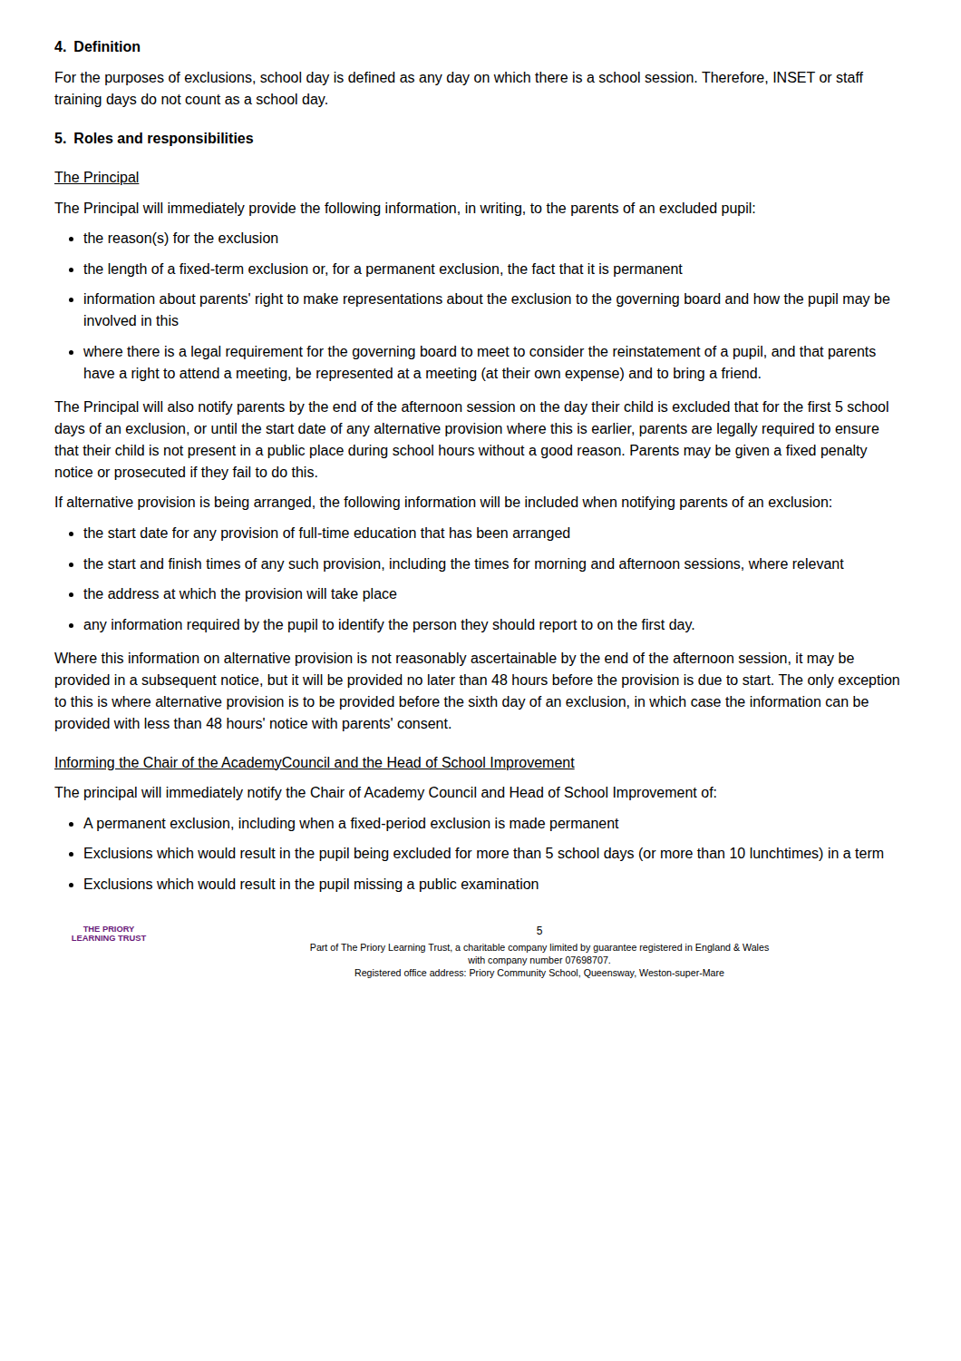4. Definition
For the purposes of exclusions, school day is defined as any day on which there is a school session. Therefore, INSET or staff training days do not count as a school day.
5. Roles and responsibilities
The Principal
The Principal will immediately provide the following information, in writing, to the parents of an excluded pupil:
the reason(s) for the exclusion
the length of a fixed-term exclusion or, for a permanent exclusion, the fact that it is permanent
information about parents' right to make representations about the exclusion to the governing board and how the pupil may be involved in this
where there is a legal requirement for the governing board to meet to consider the reinstatement of a pupil, and that parents have a right to attend a meeting, be represented at a meeting (at their own expense) and to bring a friend.
The Principal will also notify parents by the end of the afternoon session on the day their child is excluded that for the first 5 school days of an exclusion, or until the start date of any alternative provision where this is earlier, parents are legally required to ensure that their child is not present in a public place during school hours without a good reason. Parents may be given a fixed penalty notice or prosecuted if they fail to do this.
If alternative provision is being arranged, the following information will be included when notifying parents of an exclusion:
the start date for any provision of full-time education that has been arranged
the start and finish times of any such provision, including the times for morning and afternoon sessions, where relevant
the address at which the provision will take place
any information required by the pupil to identify the person they should report to on the first day.
Where this information on alternative provision is not reasonably ascertainable by the end of the afternoon session, it may be provided in a subsequent notice, but it will be provided no later than 48 hours before the provision is due to start. The only exception to this is where alternative provision is to be provided before the sixth day of an exclusion, in which case the information can be provided with less than 48 hours' notice with parents' consent.
Informing the Chair of the AcademyCouncil and the Head of School Improvement
The principal will immediately notify the Chair of Academy Council and Head of School Improvement of:
A permanent exclusion, including when a fixed-period exclusion is made permanent
Exclusions which would result in the pupil being excluded for more than 5 school days (or more than 10 lunchtimes) in a term
Exclusions which would result in the pupil missing a public examination
THE PRIORY
LEARNING TRUST
5
Part of The Priory Learning Trust, a charitable company limited by guarantee registered in England & Wales
with company number 07698707.
Registered office address: Priory Community School, Queensway, Weston-super-Mare